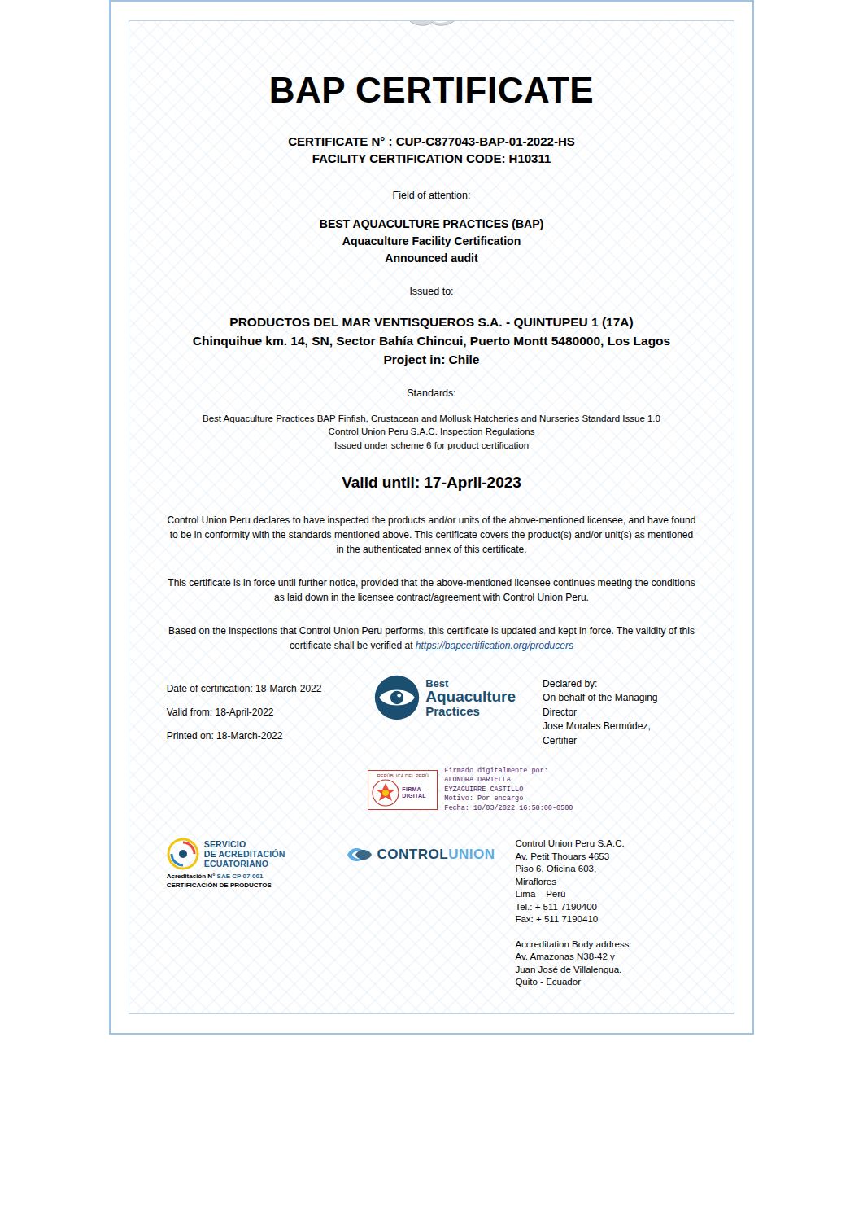BAP CERTIFICATE
CERTIFICATE N° : CUP-C877043-BAP-01-2022-HS
FACILITY CERTIFICATION CODE: H10311
Field of attention:
BEST AQUACULTURE PRACTICES (BAP)
Aquaculture Facility Certification
Announced audit
Issued to:
PRODUCTOS DEL MAR VENTISQUEROS S.A. - QUINTUPEU 1 (17A)
Chinquihue km. 14, SN, Sector Bahía Chincui, Puerto Montt 5480000, Los Lagos
Project in: Chile
Standards:
Best Aquaculture Practices BAP Finfish, Crustacean and Mollusk Hatcheries and Nurseries Standard Issue 1.0
Control Union Peru S.A.C. Inspection Regulations
Issued under scheme 6 for product certification
Valid until: 17-April-2023
Control Union Peru declares to have inspected the products and/or units of the above-mentioned licensee, and have found to be in conformity with the standards mentioned above. This certificate covers the product(s) and/or unit(s) as mentioned in the authenticated annex of this certificate.
This certificate is in force until further notice, provided that the above-mentioned licensee continues meeting the conditions as laid down in the licensee contract/agreement with Control Union Peru.
Based on the inspections that Control Union Peru performs, this certificate is updated and kept in force. The validity of this certificate shall be verified at https://bapcertification.org/producers
Date of certification: 18-March-2022
Valid from: 18-April-2022
Printed on: 18-March-2022
Best
Aquaculture
Practices
Declared by:
On behalf of the Managing
Director
Jose Morales Bermúdez,
Certifier
REPÚBLICA DEL PERÚ
FIRMA
DIGITAL
Firmado digitalmente por:
ALONDRA DARIELLA
EYZAGUIRRE CASTILLO
Motivo: Por encargo
Fecha: 18/03/2022 16:58:00-0500
SERVICIO
DE ACREDITACIÓN
ECUATORIANO
Acreditación N° SAE CP 07-001
CERTIFICACIÓN DE PRODUCTOS
CONTROLUNION
Control Union Peru S.A.C.
Av. Petit Thouars 4653
Piso 6, Oficina 603,
Miraflores
Lima – Perú
Tel.: + 511 7190400
Fax: + 511 7190410
Accreditation Body address:
Av. Amazonas N38-42 y
Juan José de Villalengua.
Quito - Ecuador